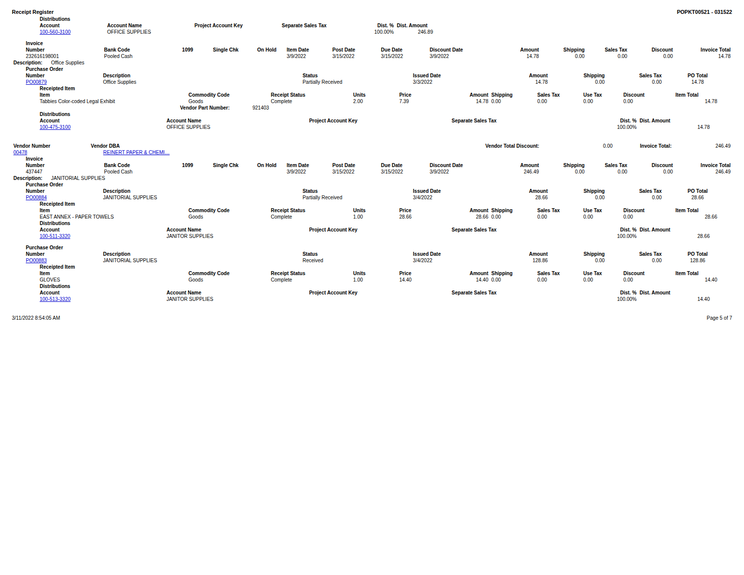Receipt Register
POPKT00521 - 031522
| Distributions |
| Account | Account Name | Project Account Key | Separate Sales Tax | Dist. % | Dist. Amount | |
| 100-560-3100 | OFFICE SUPPLIES | | | 100.00% | 246.89 | |
| Invoice |
| Number | Bank Code | 1099 | Single Chk | On Hold | Item Date | Post Date | Due Date | Discount Date | Amount | Shipping | Sales Tax | Discount | Invoice Total |
| 232616198001 | Pooled Cash | | | | 3/9/2022 | 3/15/2022 | 3/15/2022 | 3/9/2022 | 14.78 | 0.00 | 0.00 | 0.00 | 14.78 |
| Description: | Office Supplies |
| Purchase Order |
| Number | Description | Status | Issued Date | Amount | Shipping | Sales Tax | PO Total |
| PO00879 | Office Supplies | Partially Received | 3/3/2022 | 14.78 | 0.00 | 0.00 | 14.78 |
| Receipted Item |
| Item | Commodity Code | Receipt Status | Units | Price | Amount | Shipping | Sales Tax | Use Tax | Discount | Item Total |
| Tabbies Color-coded Legal Exhibit | Goods | Complete | 2.00 | 7.39 | 14.78 | 0.00 | 0.00 | 0.00 | 0.00 | 14.78 |
| | Vendor Part Number: | 921403 |
| Distributions |
| Account | Account Name | Project Account Key | Separate Sales Tax | Dist. % | Dist. Amount |
| 100-475-3100 | OFFICE SUPPLIES | | | 100.00% | 14.78 |
| Vendor Number | Vendor DBA | | Vendor Total Discount: | 0.00 | Invoice Total: | 246.49 |
| 00478 | REINERT PAPER & CHEMI… | | | | | |
| Invoice |
| Number | Bank Code | 1099 | Single Chk | On Hold | Item Date | Post Date | Due Date | Discount Date | Amount | Shipping | Sales Tax | Discount | Invoice Total |
| 437447 | Pooled Cash | | | | 3/9/2022 | 3/15/2022 | 3/15/2022 | 3/9/2022 | 246.49 | 0.00 | 0.00 | 0.00 | 246.49 |
| Description: | JANITORIAL SUPPLIES |
| Purchase Order |
| Number | Description | Status | Issued Date | Amount | Shipping | Sales Tax | PO Total |
| PO00884 | JANITORIAL SUPPLIES | Partially Received | 3/4/2022 | 28.66 | 0.00 | 0.00 | 28.66 |
| Receipted Item |
| Item | Commodity Code | Receipt Status | Units | Price | Amount | Shipping | Sales Tax | Use Tax | Discount | Item Total |
| EAST ANNEX - PAPER TOWELS | Goods | Complete | 1.00 | 28.66 | 28.66 | 0.00 | 0.00 | 0.00 | 0.00 | 28.66 |
| Distributions |
| Account | Account Name | Project Account Key | Separate Sales Tax | Dist. % | Dist. Amount |
| 100-511-3320 | JANITOR SUPPLIES | | | 100.00% | 28.66 |
| Purchase Order |
| Number | Description | Status | Issued Date | Amount | Shipping | Sales Tax | PO Total |
| PO00883 | JANITORIAL SUPPLIES | Received | 3/4/2022 | 128.86 | 0.00 | 0.00 | 128.86 |
| Receipted Item |
| Item | Commodity Code | Receipt Status | Units | Price | Amount | Shipping | Sales Tax | Use Tax | Discount | Item Total |
| GLOVES | Goods | Complete | 1.00 | 14.40 | 14.40 | 0.00 | 0.00 | 0.00 | 0.00 | 14.40 |
| Distributions |
| Account | Account Name | Project Account Key | Separate Sales Tax | Dist. % | Dist. Amount |
| 100-513-3320 | JANITOR SUPPLIES | | | 100.00% | 14.40 |
3/11/2022 8:54:05 AM
Page 5 of 7